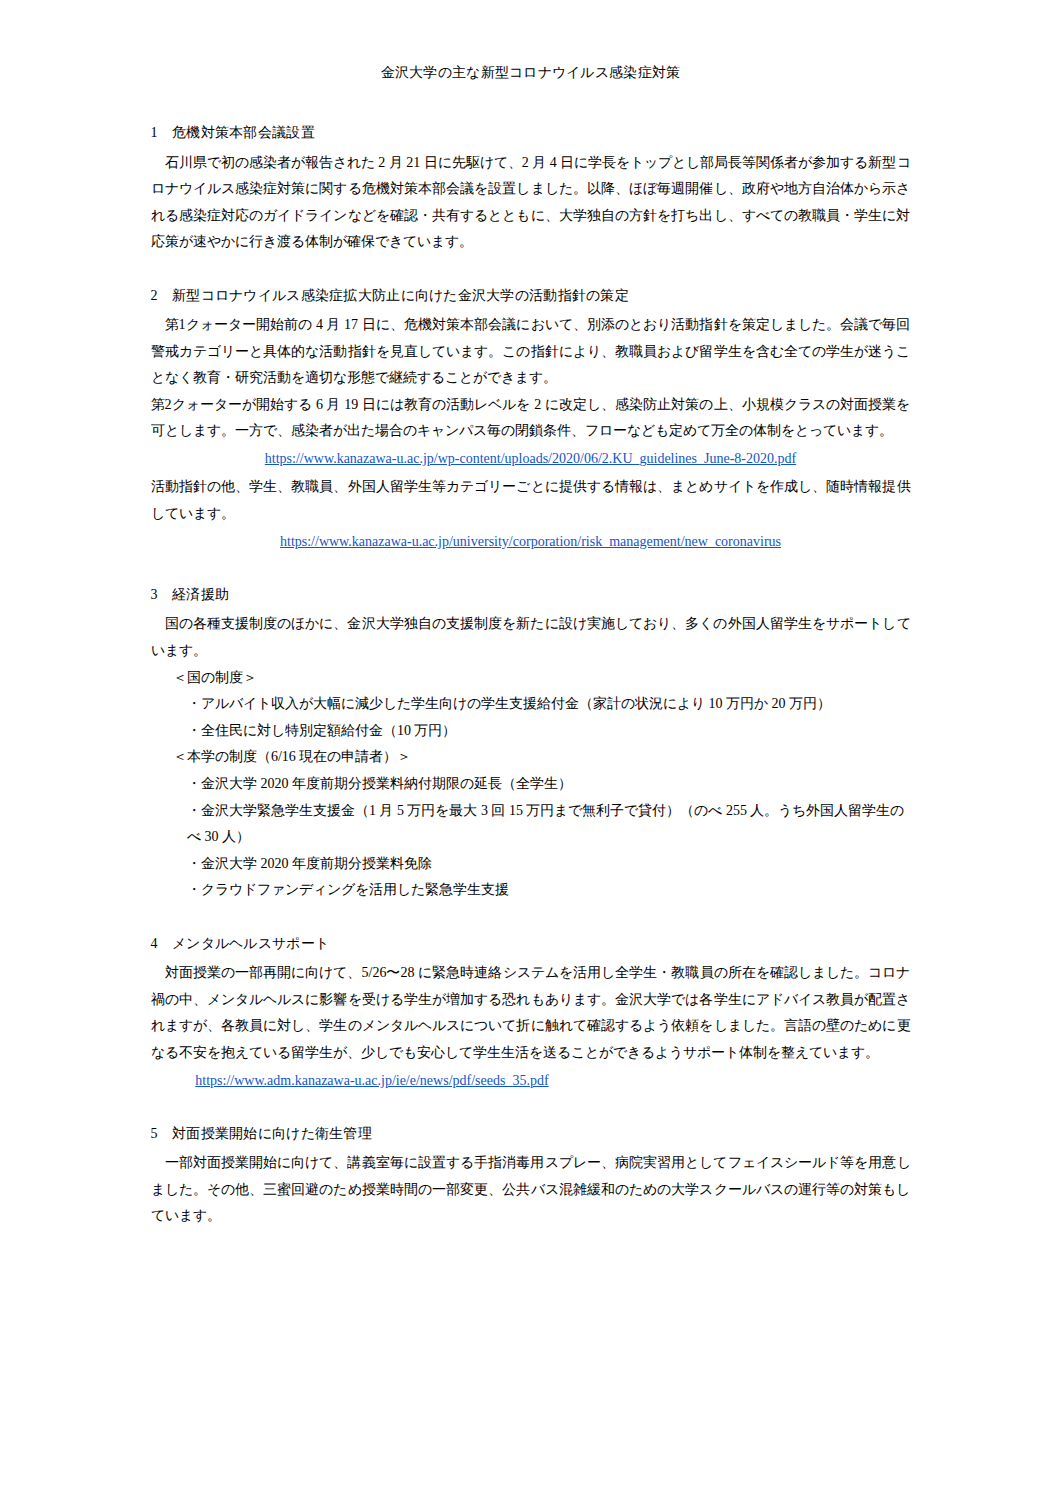金沢大学の主な新型コロナウイルス感染症対策
1　危機対策本部会議設置
石川県で初の感染者が報告された 2 月 21 日に先駆けて、2 月 4 日に学長をトップとし部局長等関係者が参加する新型コロナウイルス感染症対策に関する危機対策本部会議を設置しました。以降、ほぼ毎週開催し、政府や地方自治体から示される感染症対応のガイドラインなどを確認・共有するとともに、大学独自の方針を打ち出し、すべての教職員・学生に対応策が速やかに行き渡る体制が確保できています。
2　新型コロナウイルス感染症拡大防止に向けた金沢大学の活動指針の策定
第1クォーター開始前の 4 月 17 日に、危機対策本部会議において、別添のとおり活動指針を策定しました。会議で毎回警戒カテゴリーと具体的な活動指針を見直しています。この指針により、教職員および留学生を含む全ての学生が迷うことなく教育・研究活動を適切な形態で継続することができます。
第2クォーターが開始する 6 月 19 日には教育の活動レベルを 2 に改定し、感染防止対策の上、小規模クラスの対面授業を可とします。一方で、感染者が出た場合のキャンパス毎の閉鎖条件、フローなども定めて万全の体制をとっています。
https://www.kanazawa-u.ac.jp/wp-content/uploads/2020/06/2.KU_guidelines_June-8-2020.pdf
活動指針の他、学生、教職員、外国人留学生等カテゴリーごとに提供する情報は、まとめサイトを作成し、随時情報提供しています。
https://www.kanazawa-u.ac.jp/university/corporation/risk_management/new_coronavirus
3　経済援助
国の各種支援制度のほかに、金沢大学独自の支援制度を新たに設け実施しており、多くの外国人留学生をサポートしています。
＜国の制度＞
アルバイト収入が大幅に減少した学生向けの学生支援給付金（家計の状況により 10 万円か 20 万円）
全住民に対し特別定額給付金（10 万円）
＜本学の制度（6/16 現在の申請者）＞
金沢大学 2020 年度前期分授業料納付期限の延長（全学生）
金沢大学緊急学生支援金（1 月 5 万円を最大 3 回 15 万円まで無利子で貸付）（のべ 255 人。うち外国人留学生のべ 30 人）
金沢大学 2020 年度前期分授業料免除
クラウドファンディングを活用した緊急学生支援
4　メンタルヘルスサポート
対面授業の一部再開に向けて、5/26〜28 に緊急時連絡システムを活用し全学生・教職員の所在を確認しました。コロナ禍の中、メンタルヘルスに影響を受ける学生が増加する恐れもあります。金沢大学では各学生にアドバイス教員が配置されますが、各教員に対し、学生のメンタルヘルスについて折に触れて確認するよう依頼をしました。言語の壁のために更なる不安を抱えている留学生が、少しでも安心して学生生活を送ることができるようサポート体制を整えています。
https://www.adm.kanazawa-u.ac.jp/ie/e/news/pdf/seeds_35.pdf
5　対面授業開始に向けた衛生管理
一部対面授業開始に向けて、講義室毎に設置する手指消毒用スプレー、病院実習用としてフェイスシールド等を用意しました。その他、三蜜回避のため授業時間の一部変更、公共バス混雑緩和のための大学スクールバスの運行等の対策もしています。